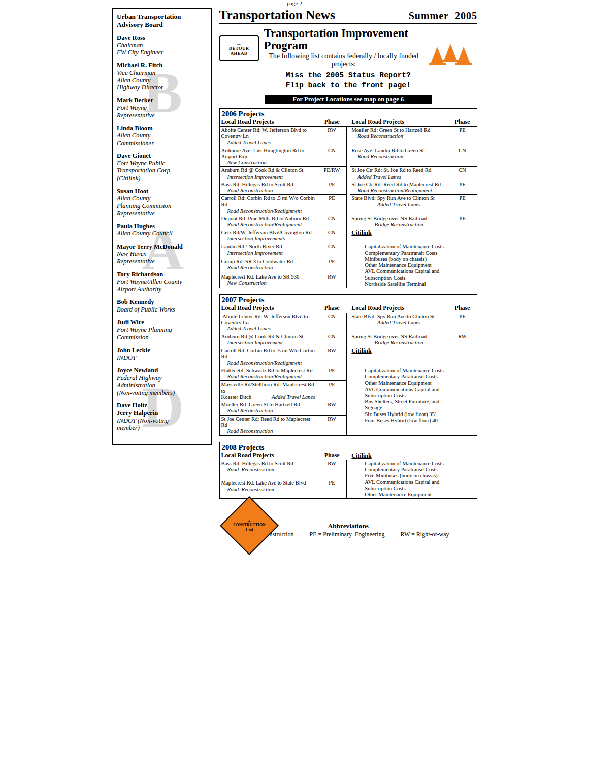page 2
B
A
D
Urban Transportation
Advisory Board
Dave Ross
Chairman
FW City Engineer
Michael R. Fitch
Vice Chairman
Allen County
Highway Director
Mark Becker
Fort Wayne
Representative
Linda Bloom
Allen County
Commissioner
Dave Gionet
Fort Wayne Public
Transportation Corp.
(Citilink)
Susan Hoot
Allen County
Planning Commision
Representative
Paula Hughes
Allen County Council
Mayor Terry McDonald
New Haven
Representative
Tory Richardson
Fort Wayne/Allen County
Airport Authority
Bob Kennedy
Board of Public Works
Judi Wire
Fort Wayne Planning
Commission
John Leckie
INDOT
Joyce Newland
Federal Highway
Administration
(Non-voitng members)
Dave Holtz
Jerry Halperin
INDOT (Non-voting
member)
Transportation News
Summer 2005
→
DETOUR
AHEAD
Transportation Improvement Program
The following list contains federally / locally funded projects:
Miss the 2005 Status Report? Flip back to the front page!
For Project Locations see map on page 6
2006 Projects
| Local Road Projects | Phase | | Local Road Projects | Phase |
| --- | --- | --- | --- | --- |
| Aboite Center Rd: W. Jefferson Blvd to Coventry Ln Added Travel Lanes | RW | | Moeller Rd: Green St to Hartzell Rd Road Reconstruction | PE |
| Ardmore Ave: Lwr Hungtington Rd to Airport Exp New Construction | CN | | Rose Ave: Landin Rd to Green St Road Reconstruction | CN |
| Aruburn Rd @ Cook Rd & Clinton St Intersection Improvement | PE/RW | | St Joe Ctr Rd: St. Joe Rd to Reed Rd Added Travel Lanes | CN |
| Bass Rd: Hillegas Rd to Scott Rd Road Reconstruction | PE | | St Joe Ctr Rd: Reed Rd to Maplecrest Rd Road Reconstruction/Realignment | PE |
| Carroll Rd: Corbin Rd to .5 mi W/o Corbin Rd Road Reconstruction/Realignment | PE | | State Blvd: Spy Run Ave to Clinton St Added Travel Lanes | PE |
| Dupont Rd: Pine Mills Rd to Auburn Rd Road Reconstruction/Realignment | CN | | Spring St Bridge over NS Railroad Bridge Reconstruction | PE |
| Getz Rd/W. Jefferson Blvd/Covington Rd Intersection Improvements | CN | | Citilink | |
| Landin Rd / North River Rd Intersection Improvement | CN | | Capitalization of Maintenance Costs Complementary Paratransit Costs Minibuses (body on chassis) Other Maintenance Equipment AVL Communications Capital and Subscription Costs Northside Satellite Terminal | |
| Gump Rd: SR 3 to Coldwater Rd Road Reconstruction | PE | |
| Maplecrest Rd: Lake Ave to SR 930 New Construction | RW | |
2007 Projects
| Local Road Projects | Phase | | Local Road Projects | Phase |
| --- | --- | --- | --- | --- |
| Aboite Center Rd: W. Jefferson Blvd to Coventry Ln Added Travel Lanes | CN | | State Blvd: Spy Run Ave to Clinton St Added Travel Lanes | PE |
| Aruburn Rd @ Cook Rd & Clinton St Intersection Improvement | CN | | Spring St Bridge over NS Railroad Bridge Reconstruction | RW |
| Carroll Rd: Corbin Rd to .5 mi W/o Corbin Rd Road Reconstruction/Realignment | RW | | Citilink | |
| Flutter Rd: Schwartz Rd to Maplecrest Rd Road Reconstruction/Realignment | PE | | Capitalization of Maintenance Costs Complementary Paratransit Costs Other Maintenance Equipment AVL Communications Capital and Subscription Costs Bus Shelters, Street Furniture, and Signage Six Buses Hybrid (low floor) 35' Four Buses Hybrid (low floor) 40' | |
| Maysville Rd/Stellhorn Rd: Maplecrest Rd to Koaster Ditch Added Travel Lanes | PE | |
| Moeller Rd: Green St to Hartzell Rd Road Reconstruction | RW | |
| St Joe Center Rd: Reed Rd to Maplecrest Rd Road Reconstruction | RW | |
2008 Projects
| Local Road Projects | Phase | | Citilink | |
| --- | --- | --- | --- | --- |
| Bass Rd: Hillegas Rd to Scott Rd Road Reconstruction | RW | | Capitalization of Maintenance Costs Complementary Paratransit Costs Five Minibuses (body on chassis) AVL Communications Capital and Subscription Costs Other Maintenance Equipment | |
| Maplecrest Rd: Lake Ave to State Blvd Road Reconstruction | PE | |
▲
CONSTRUCTION
1 mi
Abbreviations
CN = Construction PE = Preliminary Engineering RW = Right-of-way